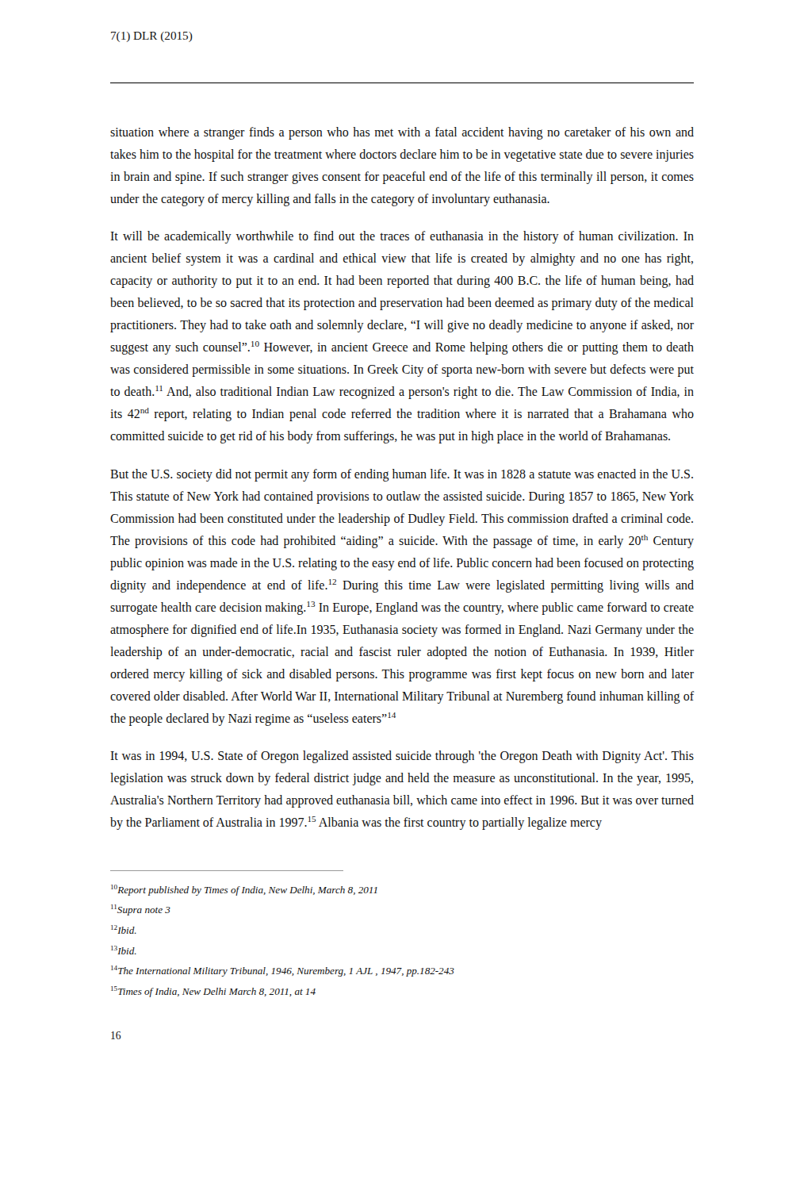7(1) DLR (2015)
situation where a stranger finds a person who has met with a fatal accident having no caretaker of his own and takes him to the hospital for the treatment where doctors declare him to be in vegetative state due to severe injuries in brain and spine. If such stranger gives consent for peaceful end of the life of this terminally ill person, it comes under the category of mercy killing and falls in the category of involuntary euthanasia.
It will be academically worthwhile to find out the traces of euthanasia in the history of human civilization. In ancient belief system it was a cardinal and ethical view that life is created by almighty and no one has right, capacity or authority to put it to an end. It had been reported that during 400 B.C. the life of human being, had been believed, to be so sacred that its protection and preservation had been deemed as primary duty of the medical practitioners. They had to take oath and solemnly declare, “I will give no deadly medicine to anyone if asked, nor suggest any such counsel”.10 However, in ancient Greece and Rome helping others die or putting them to death was considered permissible in some situations. In Greek City of sporta new-born with severe but defects were put to death.11 And, also traditional Indian Law recognized a person's right to die. The Law Commission of India, in its 42nd report, relating to Indian penal code referred the tradition where it is narrated that a Brahamana who committed suicide to get rid of his body from sufferings, he was put in high place in the world of Brahamanas.
But the U.S. society did not permit any form of ending human life. It was in 1828 a statute was enacted in the U.S. This statute of New York had contained provisions to outlaw the assisted suicide. During 1857 to 1865, New York Commission had been constituted under the leadership of Dudley Field. This commission drafted a criminal code. The provisions of this code had prohibited “aiding” a suicide. With the passage of time, in early 20th Century public opinion was made in the U.S. relating to the easy end of life. Public concern had been focused on protecting dignity and independence at end of life.12 During this time Law were legislated permitting living wills and surrogate health care decision making.13 In Europe, England was the country, where public came forward to create atmosphere for dignified end of life.In 1935, Euthanasia society was formed in England. Nazi Germany under the leadership of an under-democratic, racial and fascist ruler adopted the notion of Euthanasia. In 1939, Hitler ordered mercy killing of sick and disabled persons. This programme was first kept focus on new born and later covered older disabled. After World War II, International Military Tribunal at Nuremberg found inhuman killing of the people declared by Nazi regime as “useless eaters”14
It was in 1994, U.S. State of Oregon legalized assisted suicide through 'the Oregon Death with Dignity Act'. This legislation was struck down by federal district judge and held the measure as unconstitutional. In the year, 1995, Australia's Northern Territory had approved euthanasia bill, which came into effect in 1996. But it was over turned by the Parliament of Australia in 1997.15 Albania was the first country to partially legalize mercy
10Report published by Times of India, New Delhi, March 8, 2011
11Supra note 3
12Ibid.
13Ibid.
14The International Military Tribunal, 1946, Nuremberg, 1 AJL , 1947, pp.182-243
15Times of India, New Delhi March 8, 2011, at 14
16